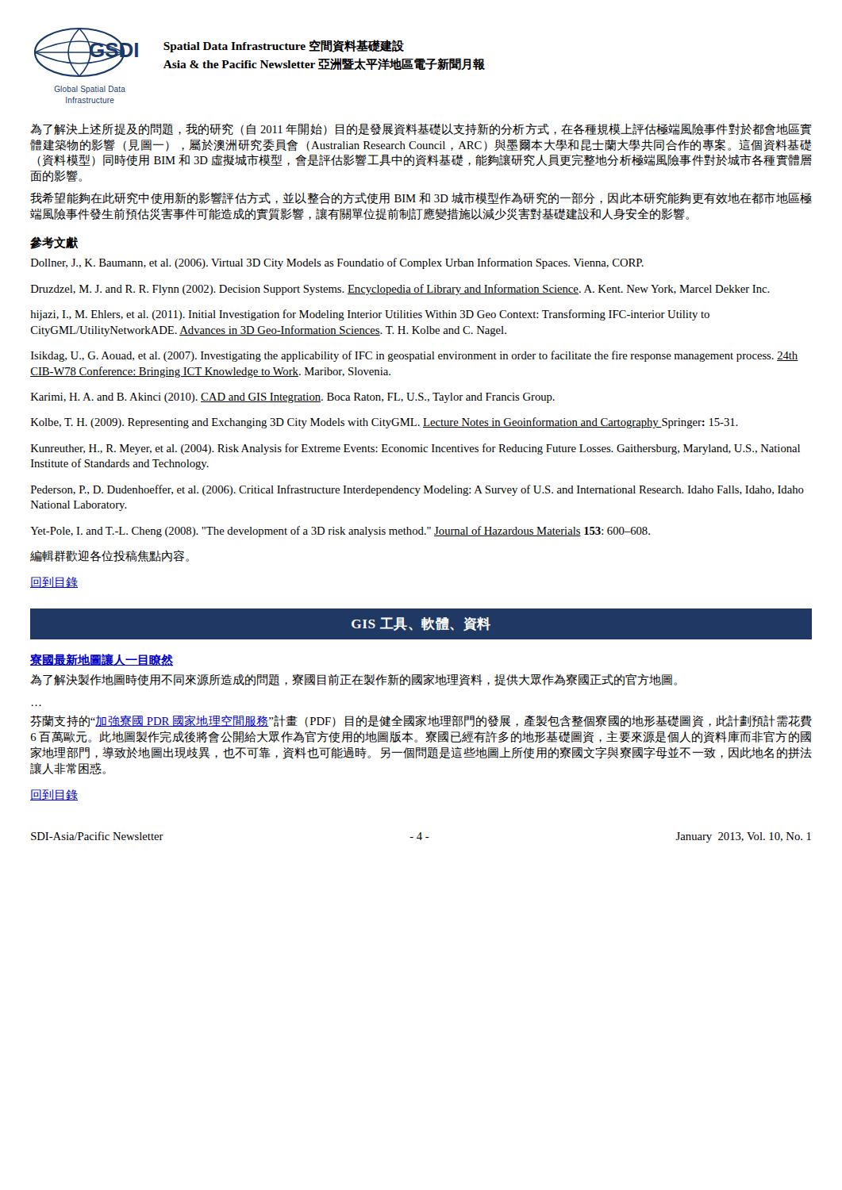GSDI
Global Spatial Data Infrastructure
Spatial Data Infrastructure 空間資料基礎建設
Asia & the Pacific Newsletter 亞洲暨太平洋地區電子新聞月報
為了解決上述所提及的問題，我的研究（自 2011 年開始）目的是發展資料基礎以支持新的分析方式，在各種規模上評估極端風險事件對於都會地區實體建築物的影響（見圖一），屬於澳洲研究委員會（Australian Research Council，ARC）與墨爾本大學和昆士蘭大學共同合作的專案。這個資料基礎（資料模型）同時使用 BIM 和 3D 虛擬城市模型，會是評估影響工具中的資料基礎，能夠讓研究人員更完整地分析極端風險事件對於城市各種實體層面的影響。
我希望能夠在此研究中使用新的影響評估方式，並以整合的方式使用 BIM 和 3D 城市模型作為研究的一部分，因此本研究能夠更有效地在都市地區極端風險事件發生前預估災害事件可能造成的實質影響，讓有關單位提前制訂應變措施以減少災害對基礎建設和人身安全的影響。
參考文獻
Dollner, J., K. Baumann, et al. (2006). Virtual 3D City Models as Foundatio of Complex Urban Information Spaces. Vienna, CORP.
Druzdzel, M. J. and R. R. Flynn (2002). Decision Support Systems. Encyclopedia of Library and Information Science. A. Kent. New York, Marcel Dekker Inc.
hijazi, I., M. Ehlers, et al. (2011). Initial Investigation for Modeling Interior Utilities Within 3D Geo Context: Transforming IFC-interior Utility to CityGML/UtilityNetworkADE. Advances in 3D Geo-Information Sciences. T. H. Kolbe and C. Nagel.
Isikdag, U., G. Aouad, et al. (2007). Investigating the applicability of IFC in geospatial environment in order to facilitate the fire response management process. 24th CIB-W78 Conference: Bringing ICT Knowledge to Work. Maribor, Slovenia.
Karimi, H. A. and B. Akinci (2010). CAD and GIS Integration. Boca Raton, FL, U.S., Taylor and Francis Group.
Kolbe, T. H. (2009). Representing and Exchanging 3D City Models with CityGML. Lecture Notes in Geoinformation and Cartography Springer: 15-31.
Kunreuther, H., R. Meyer, et al. (2004). Risk Analysis for Extreme Events: Economic Incentives for Reducing Future Losses. Gaithersburg, Maryland, U.S., National Institute of Standards and Technology.
Pederson, P., D. Dudenhoeffer, et al. (2006). Critical Infrastructure Interdependency Modeling: A Survey of U.S. and International Research. Idaho Falls, Idaho, Idaho National Laboratory.
Yet-Pole, I. and T.-L. Cheng (2008). "The development of a 3D risk analysis method." Journal of Hazardous Materials 153: 600–608.
編輯群歡迎各位投稿焦點內容。
回到目錄
GIS 工具、軟體、資料
寮國最新地圖讓人一目瞭然
為了解決製作地圖時使用不同來源所造成的問題，寮國目前正在製作新的國家地理資料，提供大眾作為寮國正式的官方地圖。
…
芬蘭支持的“加強寮國 PDR 國家地理空間服務”計畫（PDF）目的是健全國家地理部門的發展，產製包含整個寮國的地形基礎圖資，此計劃預計需花費 6 百萬歐元。此地圖製作完成後將會公開給大眾作為官方使用的地圖版本。寮國已經有許多的地形基礎圖資，主要來源是個人的資料庫而非官方的國家地理部門，導致於地圖出現歧異，也不可靠，資料也可能過時。另一個問題是這些地圖上所使用的寮國文字與寮國字母並不一致，因此地名的拼法讓人非常困惑。
回到目錄
SDI-Asia/Pacific Newsletter
- 4 -
January 2013, Vol. 10, No. 1